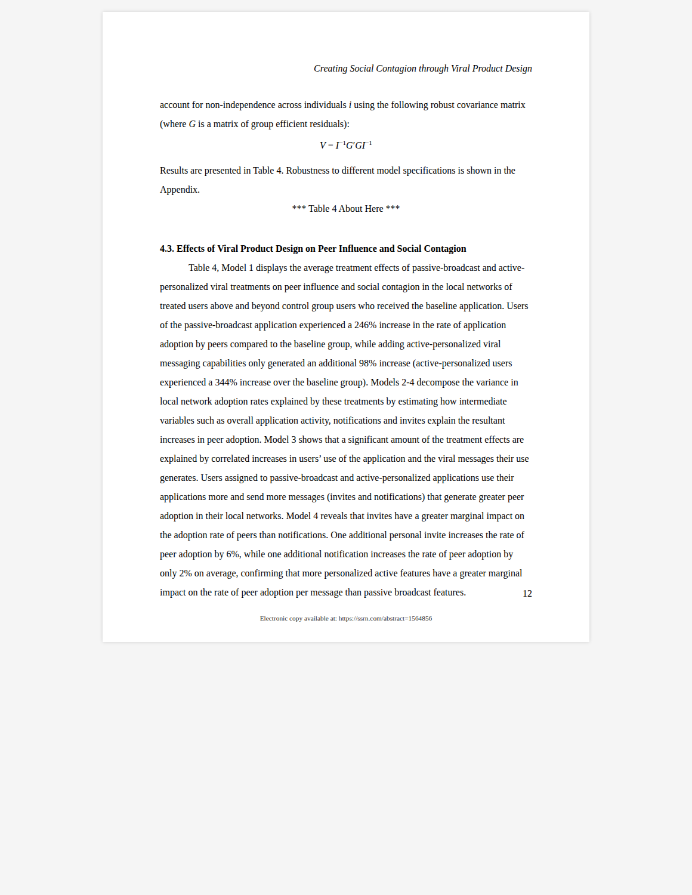Creating Social Contagion through Viral Product Design
account for non-independence across individuals i using the following robust covariance matrix (where G is a matrix of group efficient residuals):
V = I−1G′GI−1
Results are presented in Table 4. Robustness to different model specifications is shown in the Appendix.
*** Table 4 About Here ***
4.3. Effects of Viral Product Design on Peer Influence and Social Contagion
Table 4, Model 1 displays the average treatment effects of passive-broadcast and active-personalized viral treatments on peer influence and social contagion in the local networks of treated users above and beyond control group users who received the baseline application. Users of the passive-broadcast application experienced a 246% increase in the rate of application adoption by peers compared to the baseline group, while adding active-personalized viral messaging capabilities only generated an additional 98% increase (active-personalized users experienced a 344% increase over the baseline group). Models 2-4 decompose the variance in local network adoption rates explained by these treatments by estimating how intermediate variables such as overall application activity, notifications and invites explain the resultant increases in peer adoption. Model 3 shows that a significant amount of the treatment effects are explained by correlated increases in users’ use of the application and the viral messages their use generates. Users assigned to passive-broadcast and active-personalized applications use their applications more and send more messages (invites and notifications) that generate greater peer adoption in their local networks. Model 4 reveals that invites have a greater marginal impact on the adoption rate of peers than notifications. One additional personal invite increases the rate of peer adoption by 6%, while one additional notification increases the rate of peer adoption by only 2% on average, confirming that more personalized active features have a greater marginal impact on the rate of peer adoption per message than passive broadcast features.
12
Electronic copy available at: https://ssrn.com/abstract=1564856